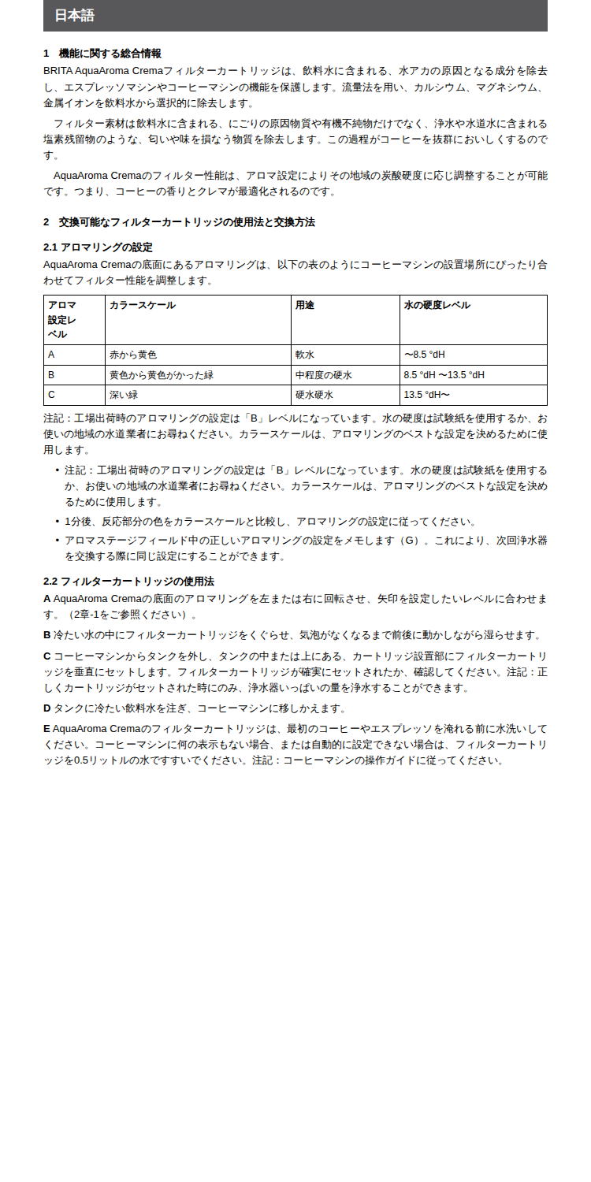日本語
1　機能に関する総合情報
BRITA AquaAroma Cremaフィルターカートリッジは、飲料水に含まれる、水アカの原因となる成分を除去し、エスプレッソマシンやコーヒーマシンの機能を保護します。流量法を用い、カルシウム、マグネシウム、金属イオンを飲料水から選択的に除去します。
フィルター素材は飲料水に含まれる、にごりの原因物質や有機不純物だけでなく、浄水や水道水に含まれる塩素残留物のような、匂いや味を損なう物質を除去します。この過程がコーヒーを抜群においしくするのです。
AquaAroma Cremaのフィルター性能は、アロマ設定によりその地域の炭酸硬度に応じ調整することが可能です。つまり、コーヒーの香りとクレマが最適化されるのです。
2　交換可能なフィルターカートリッジの使用法と交換方法
2.1 アロマリングの設定
AquaAroma Cremaの底面にあるアロマリングは、以下の表のようにコーヒーマシンの設置場所にぴったり合わせてフィルター性能を調整します。
| アロマ 設定レ ベル | カラースケール | 用途 | 水の硬度レベル |
| --- | --- | --- | --- |
| A | 赤から黄色 | 軟水 | 〜8.5 °dH |
| B | 黄色から黄色がかった緑 | 中程度の硬水 | 8.5 °dH 〜13.5 °dH |
| C | 深い緑 | 硬水硬水 | 13.5 °dH〜 |
注記：工場出荷時のアロマリングの設定は「B」レベルになっています。水の硬度は試験紙を使用するか、お使いの地域の水道業者にお尋ねください。カラースケールは、アロマリングのベストな設定を決めるために使用します。
注記：工場出荷時のアロマリングの設定は「B」レベルになっています。水の硬度は試験紙を使用するか、お使いの地域の水道業者にお尋ねください。カラースケールは、アロマリングのベストな設定を決めるために使用します。
1分後、反応部分の色をカラースケールと比較し、アロマリングの設定に従ってください。
アロマステージフィールド中の正しいアロマリングの設定をメモします（G）。これにより、次回浄水器を交換する際に同じ設定にすることができます。
2.2 フィルターカートリッジの使用法
A AquaAroma Cremaの底面のアロマリングを左または右に回転させ、矢印を設定したいレベルに合わせます。（2章-1をご参照ください）。
B 冷たい水の中にフィルターカートリッジをくぐらせ、気泡がなくなるまで前後に動かしながら湿らせます。
C コーヒーマシンからタンクを外し、タンクの中または上にある、カートリッジ設置部にフィルターカートリッジを垂直にセットします。フィルターカートリッジが確実にセットされたか、確認してください。注記：正しくカートリッジがセットされた時にのみ、浄水器いっぱいの量を浄水することができます。
D タンクに冷たい飲料水を注ぎ、コーヒーマシンに移しかえます。
E AquaAroma Cremaのフィルターカートリッジは、最初のコーヒーやエスプレッソを淹れる前に水洗いしてください。コーヒーマシンに何の表示もない場合、または自動的に設定できない場合は、フィルターカートリッジを0.5リットルの水ですすいでください。注記：コーヒーマシンの操作ガイドに従ってください。